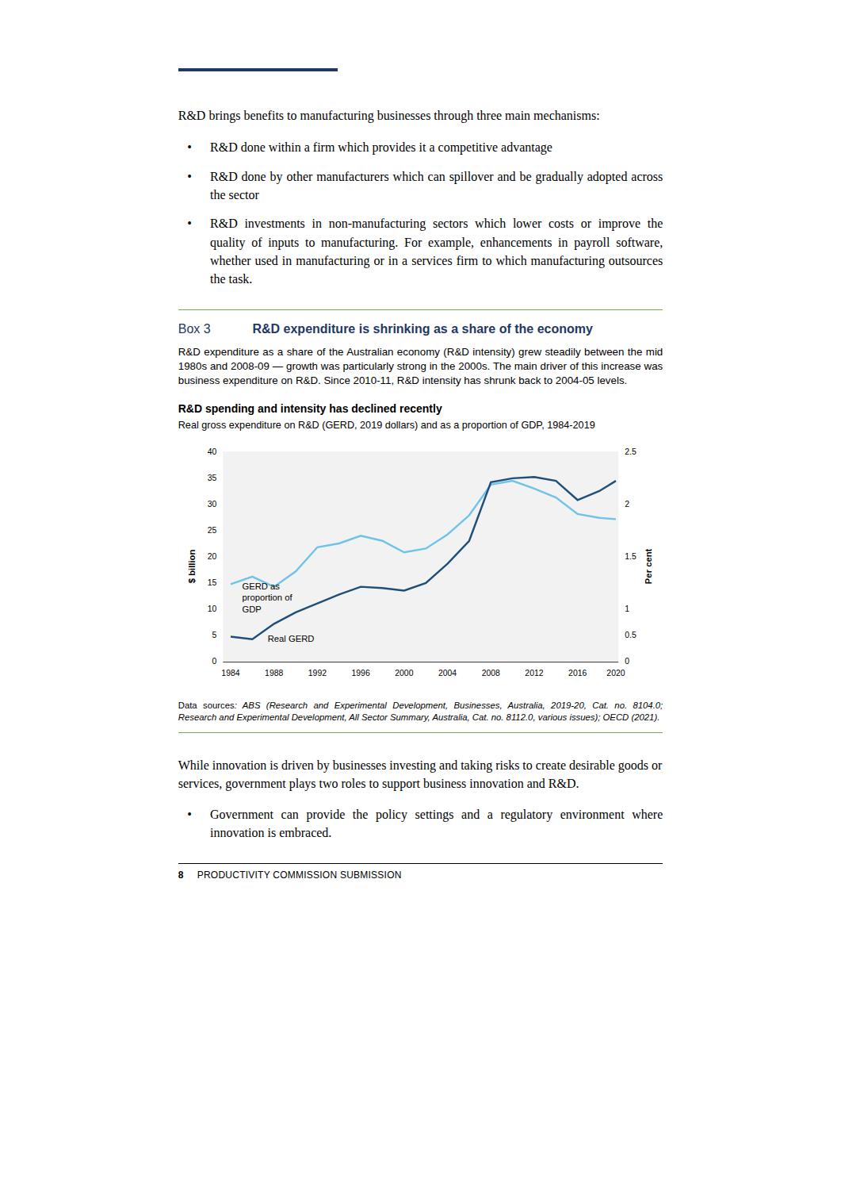R&D brings benefits to manufacturing businesses through three main mechanisms:
R&D done within a firm which provides it a competitive advantage
R&D done by other manufacturers which can spillover and be gradually adopted across the sector
R&D investments in non-manufacturing sectors which lower costs or improve the quality of inputs to manufacturing. For example, enhancements in payroll software, whether used in manufacturing or in a services firm to which manufacturing outsources the task.
Box 3
R&D expenditure is shrinking as a share of the economy
R&D expenditure as a share of the Australian economy (R&D intensity) grew steadily between the mid 1980s and 2008-09 — growth was particularly strong in the 2000s. The main driver of this increase was business expenditure on R&D. Since 2010-11, R&D intensity has shrunk back to 2004-05 levels.
R&D spending and intensity has declined recently
Real gross expenditure on R&D (GERD, 2019 dollars) and as a proportion of GDP, 1984-2019
40 35 30 25 20 15 10 5 0 2.5 2 1.5 1 0.5 0 1984 1988 1992 1996 2000 2004 2008 2012 2016 2020 $ billion Per cent GERD as proportion of GDP Real GERD
Data sources: ABS (Research and Experimental Development, Businesses, Australia, 2019-20, Cat. no. 8104.0; Research and Experimental Development, All Sector Summary, Australia, Cat. no. 8112.0, various issues); OECD (2021).
While innovation is driven by businesses investing and taking risks to create desirable goods or services, government plays two roles to support business innovation and R&D.
Government can provide the policy settings and a regulatory environment where innovation is embraced.
8 PRODUCTIVITY COMMISSION SUBMISSION